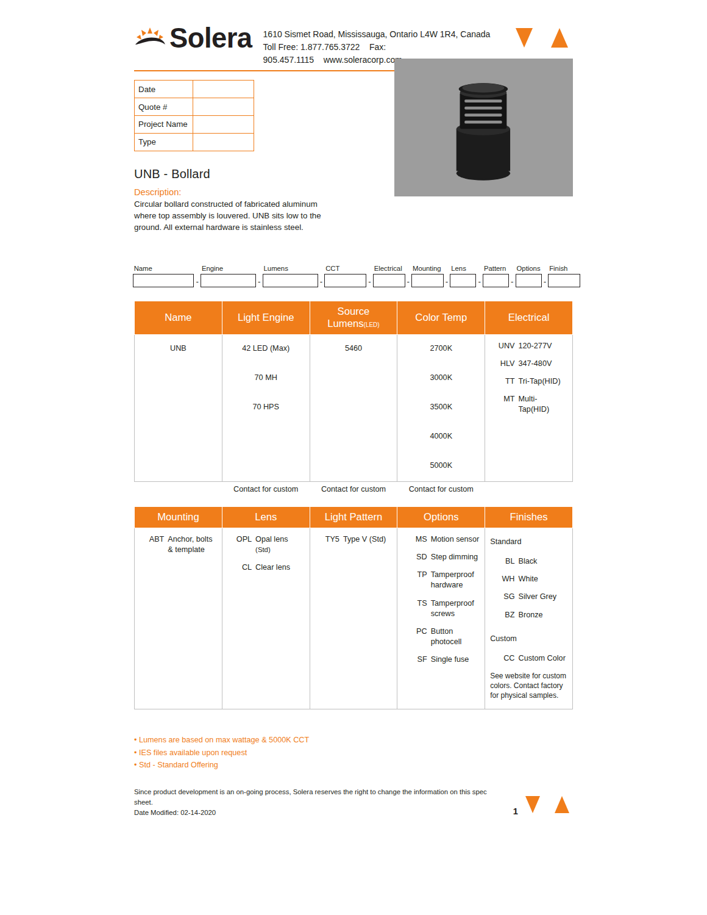Solera
1610 Sismet Road, Mississauga, Ontario L4W 1R4, Canada
Toll Free: 1.877.765.3722 Fax: 905.457.1115 www.soleracorp.com
| Date | |
| Quote # | |
| Project Name | |
| Type | |
UNB - Bollard
Description:
Circular bollard constructed of fabricated aluminum where top assembly is louvered. UNB sits low to the ground. All external hardware is stainless steel.
Name
-
Engine
-
Lumens
-
CCT
-
Electrical
-
Mounting
-
Lens
-
Pattern
-
Options
-
Finish
| Name | Light Engine | Source Lumens (LED) | Color Temp | Electrical |
| --- | --- | --- | --- | --- |
| UNB | 42 LED (Max) 70 MH 70 HPS | 5460 | 2700K 3000K 3500K 4000K 5000K | UNV 120-277V HLV 347-480V TT Tri-Tap(HID) MT Multi-Tap(HID) |
| | Contact for custom | Contact for custom | Contact for custom | |
| Mounting | Lens | Light Pattern | Options | Finishes |
| --- | --- | --- | --- | --- |
| ABT Anchor, bolts & template | OPL Opal lens (Std) CL Clear lens | TY5 Type V (Std) | MS Motion sensor SD Step dimming TP Tamperproof hardware TS Tamperproof screws PC Button photocell SF Single fuse | Standard BL Black WH White SG Silver Grey BZ Bronze Custom CC Custom Color See website for custom colors. Contact factory for physical samples. |
• Lumens are based on max wattage & 5000K CCT
• IES files available upon request
• Std - Standard Offering
Since product development is an on-going process, Solera reserves the right to change the information on this spec sheet.
Date Modified: 02-14-2020
1